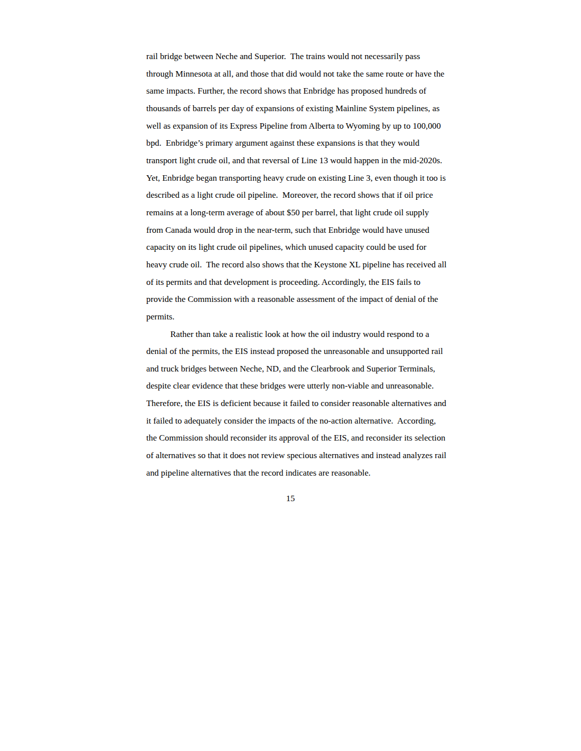rail bridge between Neche and Superior. The trains would not necessarily pass through Minnesota at all, and those that did would not take the same route or have the same impacts. Further, the record shows that Enbridge has proposed hundreds of thousands of barrels per day of expansions of existing Mainline System pipelines, as well as expansion of its Express Pipeline from Alberta to Wyoming by up to 100,000 bpd. Enbridge’s primary argument against these expansions is that they would transport light crude oil, and that reversal of Line 13 would happen in the mid-2020s. Yet, Enbridge began transporting heavy crude on existing Line 3, even though it too is described as a light crude oil pipeline. Moreover, the record shows that if oil price remains at a long-term average of about $50 per barrel, that light crude oil supply from Canada would drop in the near-term, such that Enbridge would have unused capacity on its light crude oil pipelines, which unused capacity could be used for heavy crude oil. The record also shows that the Keystone XL pipeline has received all of its permits and that development is proceeding. Accordingly, the EIS fails to provide the Commission with a reasonable assessment of the impact of denial of the permits.
Rather than take a realistic look at how the oil industry would respond to a denial of the permits, the EIS instead proposed the unreasonable and unsupported rail and truck bridges between Neche, ND, and the Clearbrook and Superior Terminals, despite clear evidence that these bridges were utterly non-viable and unreasonable. Therefore, the EIS is deficient because it failed to consider reasonable alternatives and it failed to adequately consider the impacts of the no-action alternative. According, the Commission should reconsider its approval of the EIS, and reconsider its selection of alternatives so that it does not review specious alternatives and instead analyzes rail and pipeline alternatives that the record indicates are reasonable.
15